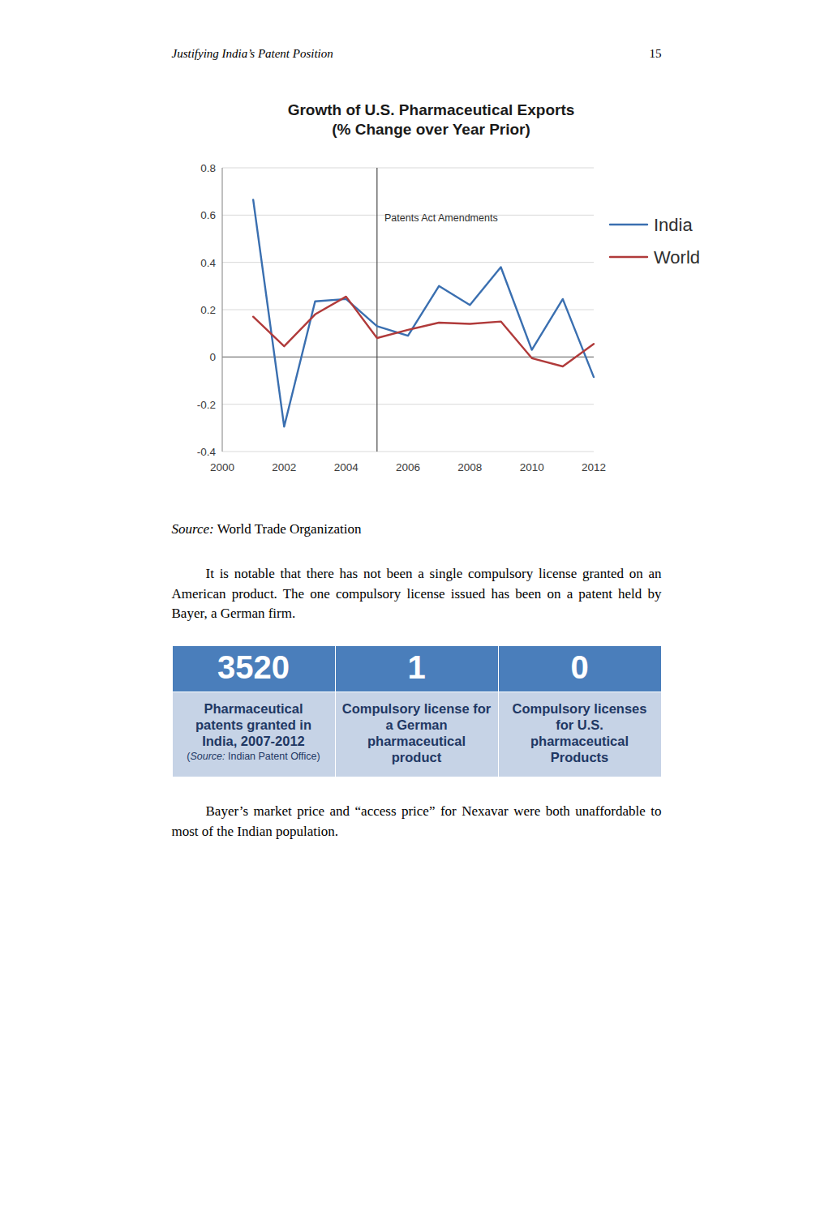Justifying India’s Patent Position 15
Growth of U.S. Pharmaceutical Exports
(% Change over Year Prior)
0.8 0.6 0.4 0.2 0 -0.2 -0.4 2000 2002 2004 2006 2008 2010 2012 Patents Act Amendments India World
Source: World Trade Organization
It is notable that there has not been a single compulsory license granted on an American product. The one compulsory license issued has been on a patent held by Bayer, a German firm.
| 3520 | 1 | 0 |
| Pharmaceutical patents granted in India, 2007-2012 ( Source: Indian Patent Office) | Compulsory license for a German pharmaceutical product | Compulsory licenses for U.S. pharmaceutical Products |
Bayer’s market price and “access price” for Nexavar were both unaffordable to most of the Indian population.